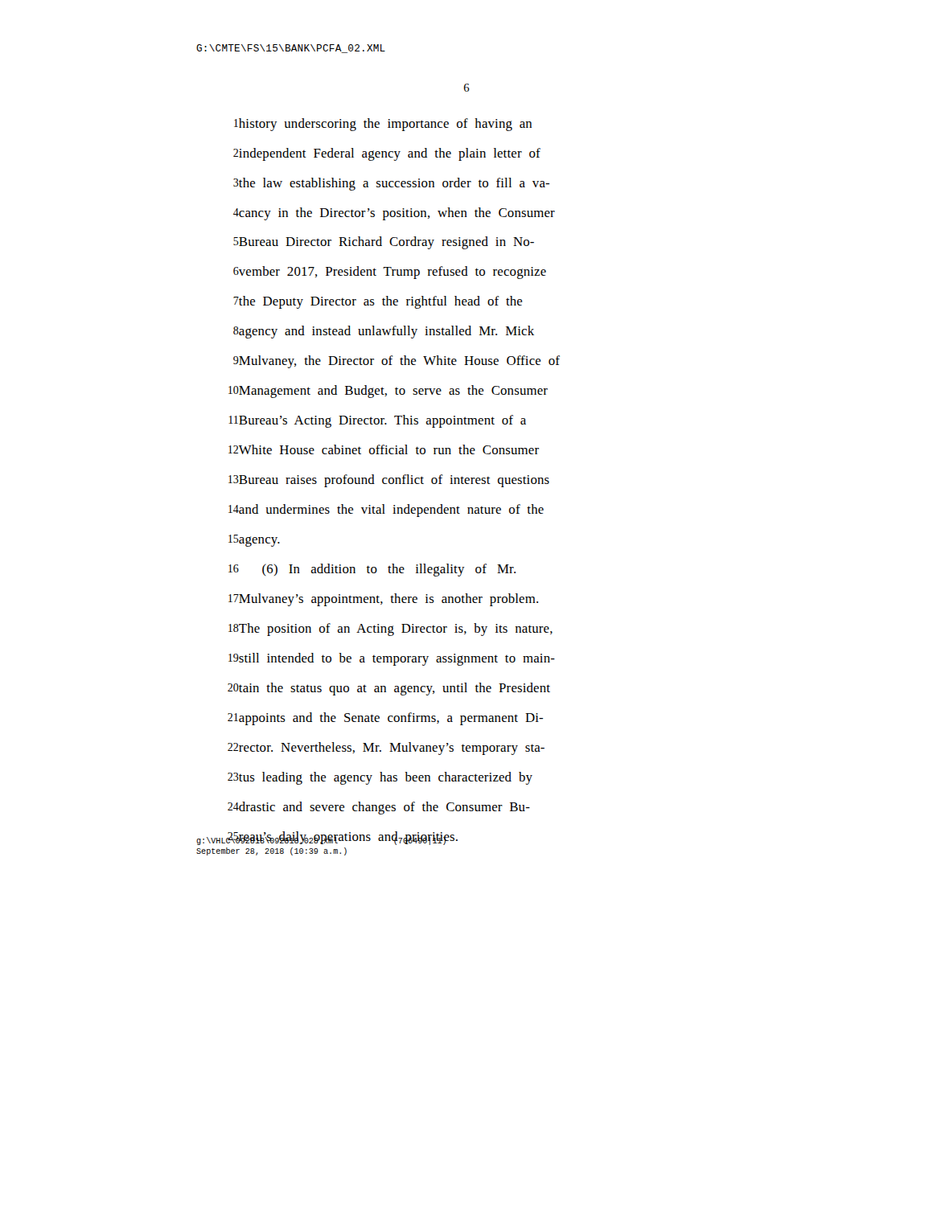G:\CMTE\FS\15\BANK\PCFA_02.XML
6
| 1 | history underscoring the importance of having an |
| 2 | independent Federal agency and the plain letter of |
| 3 | the law establishing a succession order to fill a va- |
| 4 | cancy in the Director’s position, when the Consumer |
| 5 | Bureau Director Richard Cordray resigned in No- |
| 6 | vember 2017, President Trump refused to recognize |
| 7 | the Deputy Director as the rightful head of the |
| 8 | agency and instead unlawfully installed Mr. Mick |
| 9 | Mulvaney, the Director of the White House Office of |
| 10 | Management and Budget, to serve as the Consumer |
| 11 | Bureau’s Acting Director. This appointment of a |
| 12 | White House cabinet official to run the Consumer |
| 13 | Bureau raises profound conflict of interest questions |
| 14 | and undermines the vital independent nature of the |
| 15 | agency. |
| 16 | (6) In addition to the illegality of Mr. |
| 17 | Mulvaney’s appointment, there is another problem. |
| 18 | The position of an Acting Director is, by its nature, |
| 19 | still intended to be a temporary assignment to main- |
| 20 | tain the status quo at an agency, until the President |
| 21 | appoints and the Senate confirms, a permanent Di- |
| 22 | rector. Nevertheless, Mr. Mulvaney’s temporary sta- |
| 23 | tus leading the agency has been characterized by |
| 24 | drastic and severe changes of the Consumer Bu- |
| 25 | reau’s daily operations and priorities. |
g:\VHLC\092818\092818.028.xml(706490|11)
September 28, 2018 (10:39 a.m.)